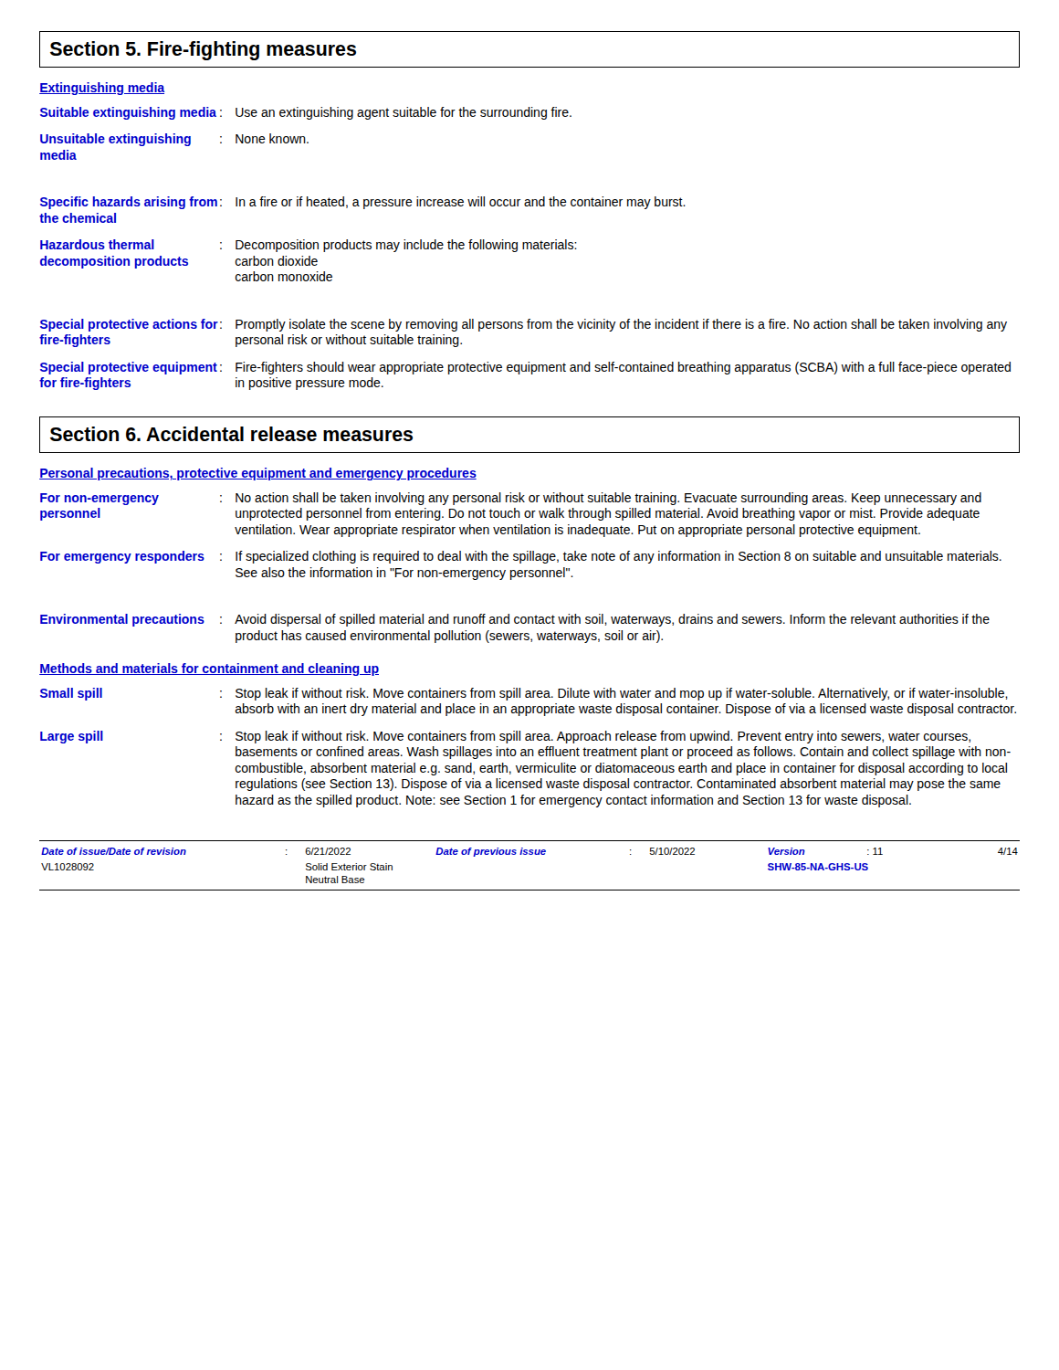Section 5. Fire-fighting measures
Extinguishing media
| Suitable extinguishing media | : | Use an extinguishing agent suitable for the surrounding fire. |
| Unsuitable extinguishing media | : | None known. |
| Specific hazards arising from the chemical | : | In a fire or if heated, a pressure increase will occur and the container may burst. |
| Hazardous thermal decomposition products | : | Decomposition products may include the following materials: carbon dioxide carbon monoxide |
| Special protective actions for fire-fighters | : | Promptly isolate the scene by removing all persons from the vicinity of the incident if there is a fire. No action shall be taken involving any personal risk or without suitable training. |
| Special protective equipment for fire-fighters | : | Fire-fighters should wear appropriate protective equipment and self-contained breathing apparatus (SCBA) with a full face-piece operated in positive pressure mode. |
Section 6. Accidental release measures
Personal precautions, protective equipment and emergency procedures
| For non-emergency personnel | : | No action shall be taken involving any personal risk or without suitable training. Evacuate surrounding areas. Keep unnecessary and unprotected personnel from entering. Do not touch or walk through spilled material. Avoid breathing vapor or mist. Provide adequate ventilation. Wear appropriate respirator when ventilation is inadequate. Put on appropriate personal protective equipment. |
| For emergency responders | : | If specialized clothing is required to deal with the spillage, take note of any information in Section 8 on suitable and unsuitable materials. See also the information in "For non-emergency personnel". |
| Environmental precautions | : | Avoid dispersal of spilled material and runoff and contact with soil, waterways, drains and sewers. Inform the relevant authorities if the product has caused environmental pollution (sewers, waterways, soil or air). |
Methods and materials for containment and cleaning up
| Small spill | : | Stop leak if without risk. Move containers from spill area. Dilute with water and mop up if water-soluble. Alternatively, or if water-insoluble, absorb with an inert dry material and place in an appropriate waste disposal container. Dispose of via a licensed waste disposal contractor. |
| Large spill | : | Stop leak if without risk. Move containers from spill area. Approach release from upwind. Prevent entry into sewers, water courses, basements or confined areas. Wash spillages into an effluent treatment plant or proceed as follows. Contain and collect spillage with non-combustible, absorbent material e.g. sand, earth, vermiculite or diatomaceous earth and place in container for disposal according to local regulations (see Section 13). Dispose of via a licensed waste disposal contractor. Contaminated absorbent material may pose the same hazard as the spilled product. Note: see Section 1 for emergency contact information and Section 13 for waste disposal. |
| Date of issue/Date of revision | : | 6/21/2022 | Date of previous issue | : | 5/10/2022 | Version | : 11 | 4/14 |
| VL1028092 | | Solid Exterior Stain Neutral Base | SHW-85-NA-GHS-US | |